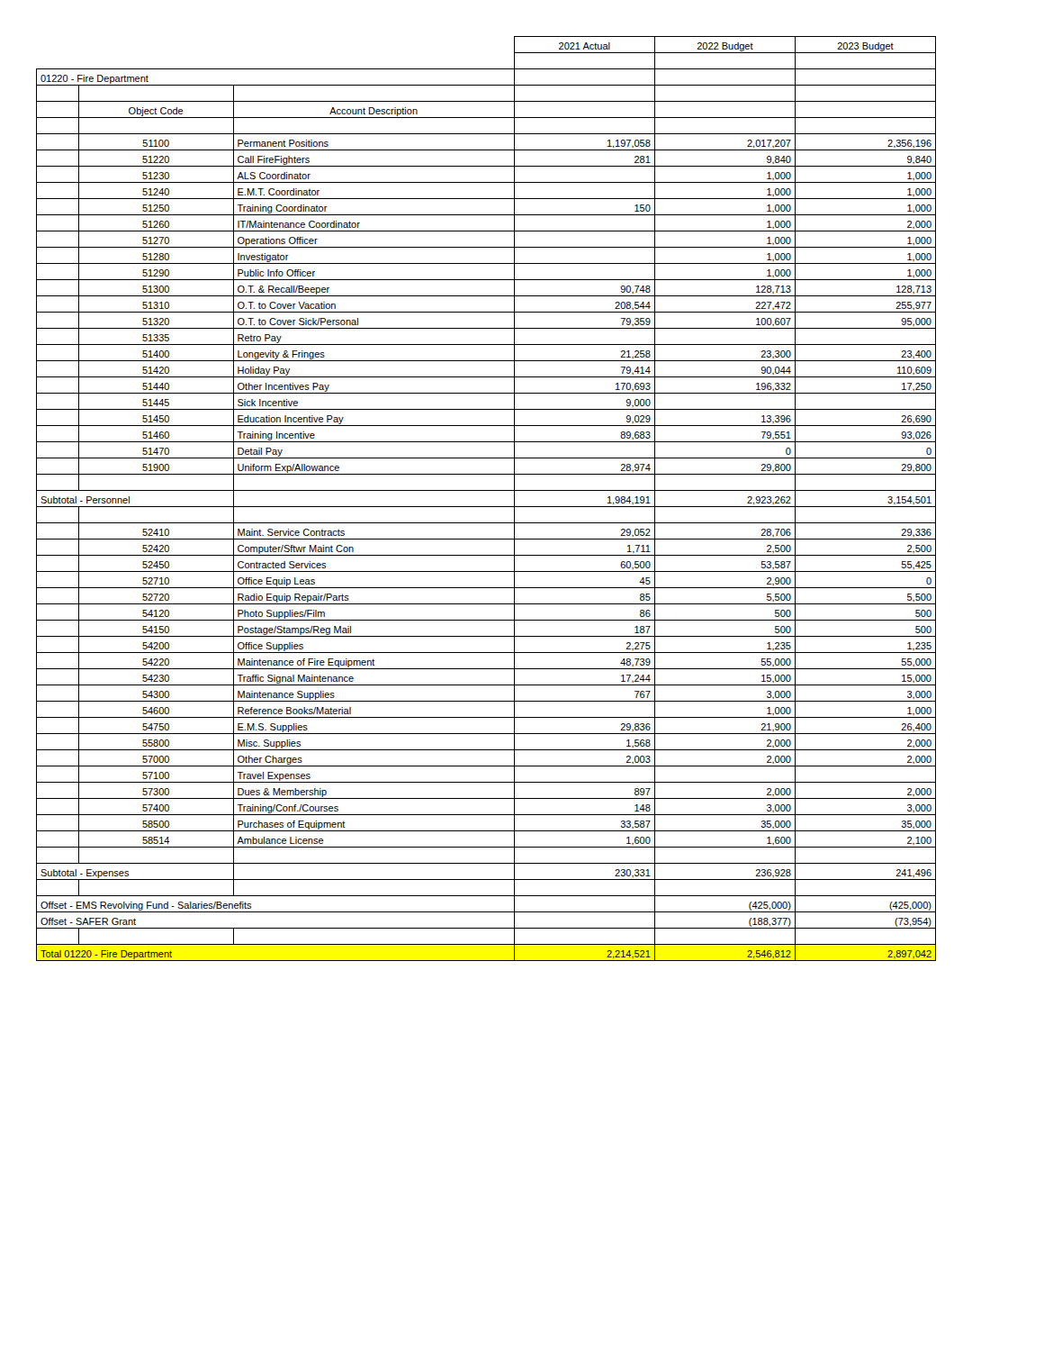| | | | 2021 Actual | 2022 Budget | 2023 Budget |
| 01220 - Fire Department | | | |
| | Object Code | Account Description | | | |
| | 51100 | Permanent Positions | 1,197,058 | 2,017,207 | 2,356,196 |
| | 51220 | Call FireFighters | 281 | 9,840 | 9,840 |
| | 51230 | ALS Coordinator | | 1,000 | 1,000 |
| | 51240 | E.M.T. Coordinator | | 1,000 | 1,000 |
| | 51250 | Training Coordinator | 150 | 1,000 | 1,000 |
| | 51260 | IT/Maintenance Coordinator | | 1,000 | 2,000 |
| | 51270 | Operations Officer | | 1,000 | 1,000 |
| | 51280 | Investigator | | 1,000 | 1,000 |
| | 51290 | Public Info Officer | | 1,000 | 1,000 |
| | 51300 | O.T. & Recall/Beeper | 90,748 | 128,713 | 128,713 |
| | 51310 | O.T. to Cover Vacation | 208,544 | 227,472 | 255,977 |
| | 51320 | O.T. to Cover Sick/Personal | 79,359 | 100,607 | 95,000 |
| | 51335 | Retro Pay | | | |
| | 51400 | Longevity & Fringes | 21,258 | 23,300 | 23,400 |
| | 51420 | Holiday Pay | 79,414 | 90,044 | 110,609 |
| | 51440 | Other Incentives Pay | 170,693 | 196,332 | 17,250 |
| | 51445 | Sick Incentive | 9,000 | | |
| | 51450 | Education Incentive Pay | 9,029 | 13,396 | 26,690 |
| | 51460 | Training Incentive | 89,683 | 79,551 | 93,026 |
| | 51470 | Detail Pay | | 0 | 0 |
| | 51900 | Uniform Exp/Allowance | 28,974 | 29,800 | 29,800 |
| Subtotal - Personnel | | 1,984,191 | 2,923,262 | 3,154,501 |
| | 52410 | Maint. Service Contracts | 29,052 | 28,706 | 29,336 |
| | 52420 | Computer/Sftwr Maint Con | 1,711 | 2,500 | 2,500 |
| | 52450 | Contracted Services | 60,500 | 53,587 | 55,425 |
| | 52710 | Office Equip Leas | 45 | 2,900 | 0 |
| | 52720 | Radio Equip Repair/Parts | 85 | 5,500 | 5,500 |
| | 54120 | Photo Supplies/Film | 86 | 500 | 500 |
| | 54150 | Postage/Stamps/Reg Mail | 187 | 500 | 500 |
| | 54200 | Office Supplies | 2,275 | 1,235 | 1,235 |
| | 54220 | Maintenance of Fire Equipment | 48,739 | 55,000 | 55,000 |
| | 54230 | Traffic Signal Maintenance | 17,244 | 15,000 | 15,000 |
| | 54300 | Maintenance Supplies | 767 | 3,000 | 3,000 |
| | 54600 | Reference Books/Material | | 1,000 | 1,000 |
| | 54750 | E.M.S. Supplies | 29,836 | 21,900 | 26,400 |
| | 55800 | Misc. Supplies | 1,568 | 2,000 | 2,000 |
| | 57000 | Other Charges | 2,003 | 2,000 | 2,000 |
| | 57100 | Travel Expenses | | | |
| | 57300 | Dues & Membership | 897 | 2,000 | 2,000 |
| | 57400 | Training/Conf./Courses | 148 | 3,000 | 3,000 |
| | 58500 | Purchases of Equipment | 33,587 | 35,000 | 35,000 |
| | 58514 | Ambulance License | 1,600 | 1,600 | 2,100 |
| Subtotal - Expenses | | 230,331 | 236,928 | 241,496 |
| Offset - EMS Revolving Fund - Salaries/Benefits | | (425,000) | (425,000) |
| Offset - SAFER Grant | | (188,377) | (73,954) |
| Total 01220 - Fire Department | 2,214,521 | 2,546,812 | 2,897,042 |